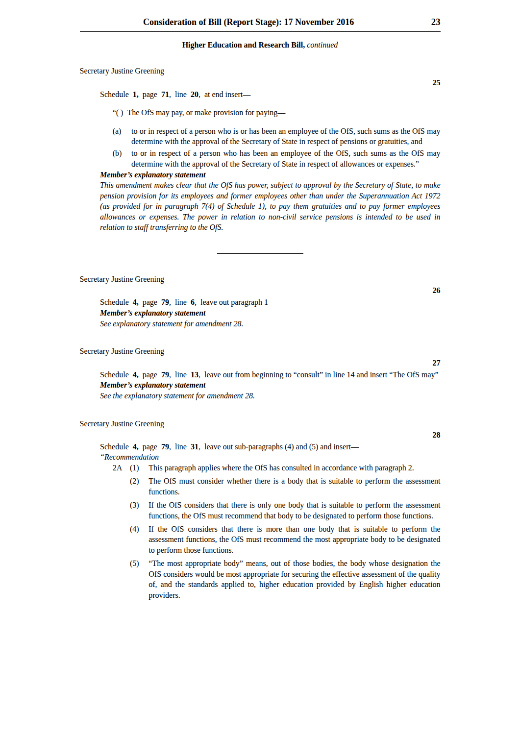Consideration of Bill (Report Stage): 17 November 2016
23
Higher Education and Research Bill, continued
Secretary Justine Greening
25
Schedule 1, page 71, line 20, at end insert—
“( ) The OfS may pay, or make provision for paying—
(a) to or in respect of a person who is or has been an employee of the OfS, such sums as the OfS may determine with the approval of the Secretary of State in respect of pensions or gratuities, and
(b) to or in respect of a person who has been an employee of the OfS, such sums as the OfS may determine with the approval of the Secretary of State in respect of allowances or expenses.”
Member’s explanatory statement
This amendment makes clear that the OfS has power, subject to approval by the Secretary of State, to make pension provision for its employees and former employees other than under the Superannuation Act 1972 (as provided for in paragraph 7(4) of Schedule 1), to pay them gratuities and to pay former employees allowances or expenses. The power in relation to non-civil service pensions is intended to be used in relation to staff transferring to the OfS.
Secretary Justine Greening
26
Schedule 4, page 79, line 6, leave out paragraph 1
Member’s explanatory statement
See explanatory statement for amendment 28.
Secretary Justine Greening
27
Schedule 4, page 79, line 13, leave out from beginning to “consult” in line 14 and insert “The OfS may”
Member’s explanatory statement
See the explanatory statement for amendment 28.
Secretary Justine Greening
28
Schedule 4, page 79, line 31, leave out sub-paragraphs (4) and (5) and insert—
“Recommendation
2A (1) This paragraph applies where the OfS has consulted in accordance with paragraph 2.
(2) The OfS must consider whether there is a body that is suitable to perform the assessment functions.
(3) If the OfS considers that there is only one body that is suitable to perform the assessment functions, the OfS must recommend that body to be designated to perform those functions.
(4) If the OfS considers that there is more than one body that is suitable to perform the assessment functions, the OfS must recommend the most appropriate body to be designated to perform those functions.
(5) “The most appropriate body” means, out of those bodies, the body whose designation the OfS considers would be most appropriate for securing the effective assessment of the quality of, and the standards applied to, higher education provided by English higher education providers.